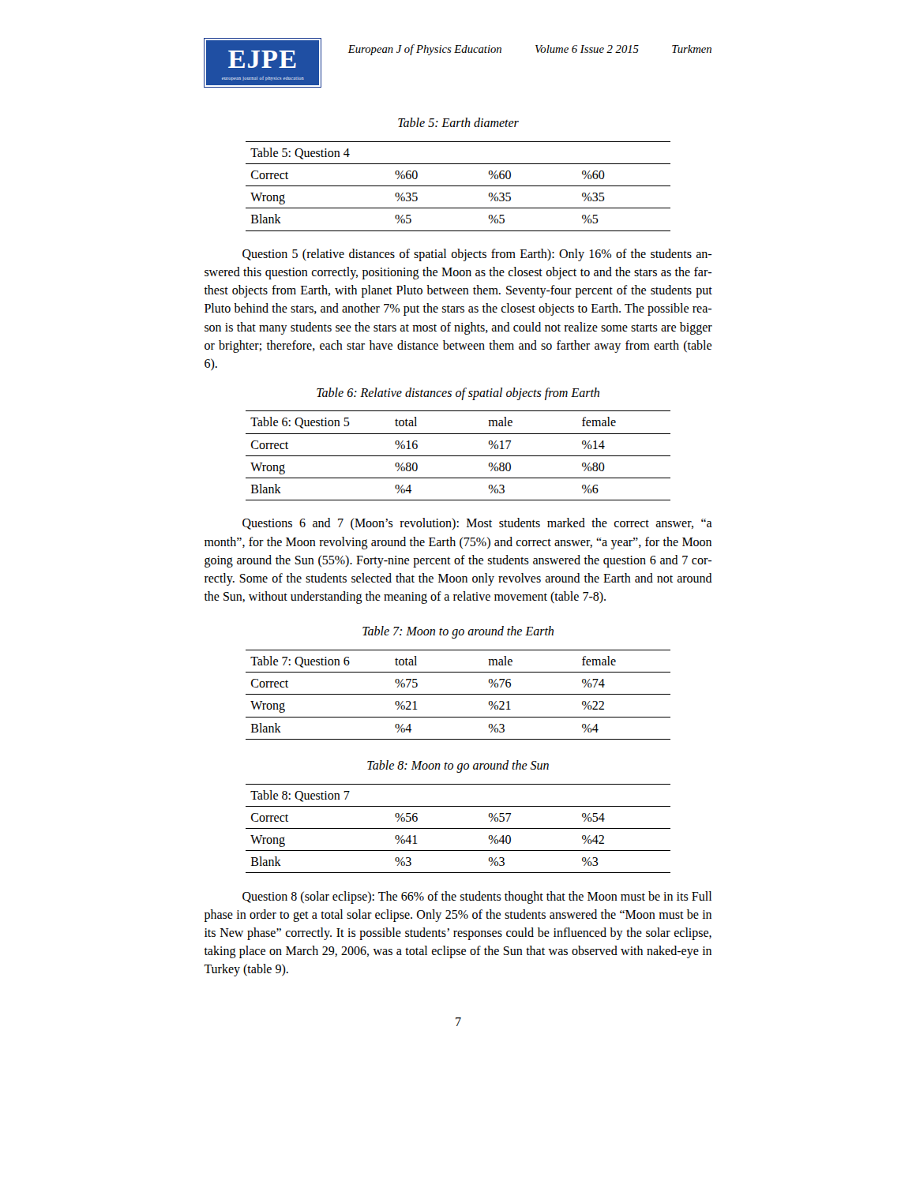EJPE european journal of physics education
European J of Physics Education Volume 6 Issue 2 2015 Turkmen
Table 5: Earth diameter
| Table 5: Question 4 | | | |
| --- | --- | --- | --- |
| Correct | %60 | %60 | %60 |
| Wrong | %35 | %35 | %35 |
| Blank | %5 | %5 | %5 |
Question 5 (relative distances of spatial objects from Earth): Only 16% of the students answered this question correctly, positioning the Moon as the closest object to and the stars as the farthest objects from Earth, with planet Pluto between them. Seventy-four percent of the students put Pluto behind the stars, and another 7% put the stars as the closest objects to Earth. The possible reason is that many students see the stars at most of nights, and could not realize some starts are bigger or brighter; therefore, each star have distance between them and so farther away from earth (table 6).
Table 6: Relative distances of spatial objects from Earth
| Table 6: Question 5 | total | male | female |
| --- | --- | --- | --- |
| Correct | %16 | %17 | %14 |
| Wrong | %80 | %80 | %80 |
| Blank | %4 | %3 | %6 |
Questions 6 and 7 (Moon’s revolution): Most students marked the correct answer, “a month”, for the Moon revolving around the Earth (75%) and correct answer, “a year”, for the Moon going around the Sun (55%). Forty-nine percent of the students answered the question 6 and 7 correctly. Some of the students selected that the Moon only revolves around the Earth and not around the Sun, without understanding the meaning of a relative movement (table 7-8).
Table 7: Moon to go around the Earth
| Table 7: Question 6 | total | male | female |
| --- | --- | --- | --- |
| Correct | %75 | %76 | %74 |
| Wrong | %21 | %21 | %22 |
| Blank | %4 | %3 | %4 |
Table 8: Moon to go around the Sun
| Table 8: Question 7 | | | |
| --- | --- | --- | --- |
| Correct | %56 | %57 | %54 |
| Wrong | %41 | %40 | %42 |
| Blank | %3 | %3 | %3 |
Question 8 (solar eclipse): The 66% of the students thought that the Moon must be in its Full phase in order to get a total solar eclipse. Only 25% of the students answered the “Moon must be in its New phase” correctly. It is possible students’ responses could be influenced by the solar eclipse, taking place on March 29, 2006, was a total eclipse of the Sun that was observed with naked-eye in Turkey (table 9).
7